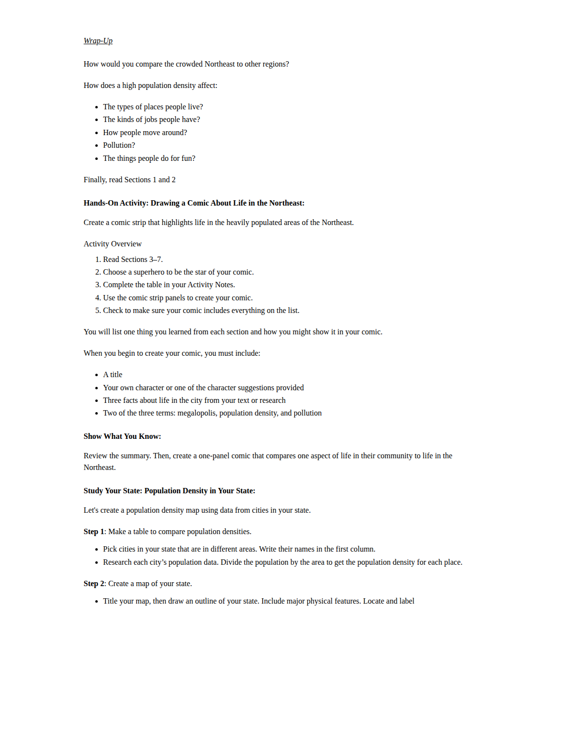Wrap-Up
How would you compare the crowded Northeast to other regions?
How does a high population density affect:
The types of places people live?
The kinds of jobs people have?
How people move around?
Pollution?
The things people do for fun?
Finally, read Sections 1 and 2
Hands-On Activity: Drawing a Comic About Life in the Northeast:
Create a comic strip that highlights life in the heavily populated areas of the Northeast.
Activity Overview
Read Sections 3–7.
Choose a superhero to be the star of your comic.
Complete the table in your Activity Notes.
Use the comic strip panels to create your comic.
Check to make sure your comic includes everything on the list.
You will list one thing you learned from each section and how you might show it in your comic.
When you begin to create your comic, you must include:
A title
Your own character or one of the character suggestions provided
Three facts about life in the city from your text or research
Two of the three terms: megalopolis, population density, and pollution
Show What You Know:
Review the summary. Then, create a one-panel comic that compares one aspect of life in their community to life in the Northeast.
Study Your State: Population Density in Your State:
Let's create a population density map using data from cities in your state.
Step 1: Make a table to compare population densities.
Pick cities in your state that are in different areas. Write their names in the first column.
Research each city’s population data. Divide the population by the area to get the population density for each place.
Step 2: Create a map of your state.
Title your map, then draw an outline of your state. Include major physical features. Locate and label